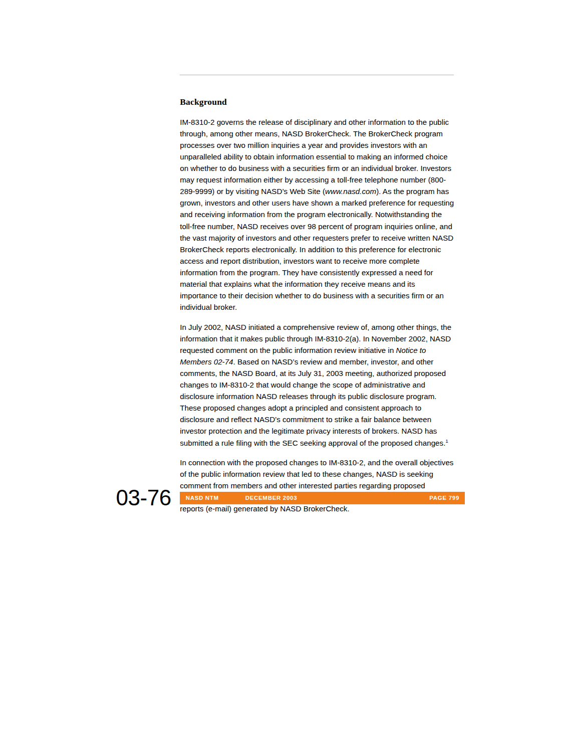Background
IM-8310-2 governs the release of disciplinary and other information to the public through, among other means, NASD BrokerCheck. The BrokerCheck program processes over two million inquiries a year and provides investors with an unparalleled ability to obtain information essential to making an informed choice on whether to do business with a securities firm or an individual broker. Investors may request information either by accessing a toll-free telephone number (800-289-9999) or by visiting NASD’s Web Site (www.nasd.com). As the program has grown, investors and other users have shown a marked preference for requesting and receiving information from the program electronically. Notwithstanding the toll-free number, NASD receives over 98 percent of program inquiries online, and the vast majority of investors and other requesters prefer to receive written NASD BrokerCheck reports electronically. In addition to this preference for electronic access and report distribution, investors want to receive more complete information from the program. They have consistently expressed a need for material that explains what the information they receive means and its importance to their decision whether to do business with a securities firm or an individual broker.
In July 2002, NASD initiated a comprehensive review of, among other things, the information that it makes public through IM-8310-2(a). In November 2002, NASD requested comment on the public information review initiative in Notice to Members 02-74. Based on NASD’s review and member, investor, and other comments, the NASD Board, at its July 31, 2003 meeting, authorized proposed changes to IM-8310-2 that would change the scope of administrative and disclosure information NASD releases through its public disclosure program. These proposed changes adopt a principled and consistent approach to disclosure and reflect NASD’s commitment to strike a fair balance between investor protection and the legitimate privacy interests of brokers. NASD has submitted a rule filing with the SEC seeking approval of the proposed changes.1
In connection with the proposed changes to IM-8310-2, and the overall objectives of the public information review that led to these changes, NASD is seeking comment from members and other interested parties regarding proposed enhancements to the existing approach for the electronic delivery of written reports (e-mail) generated by NASD BrokerCheck.
03-76
NASD NTM DECEMBER 2003
PAGE 799